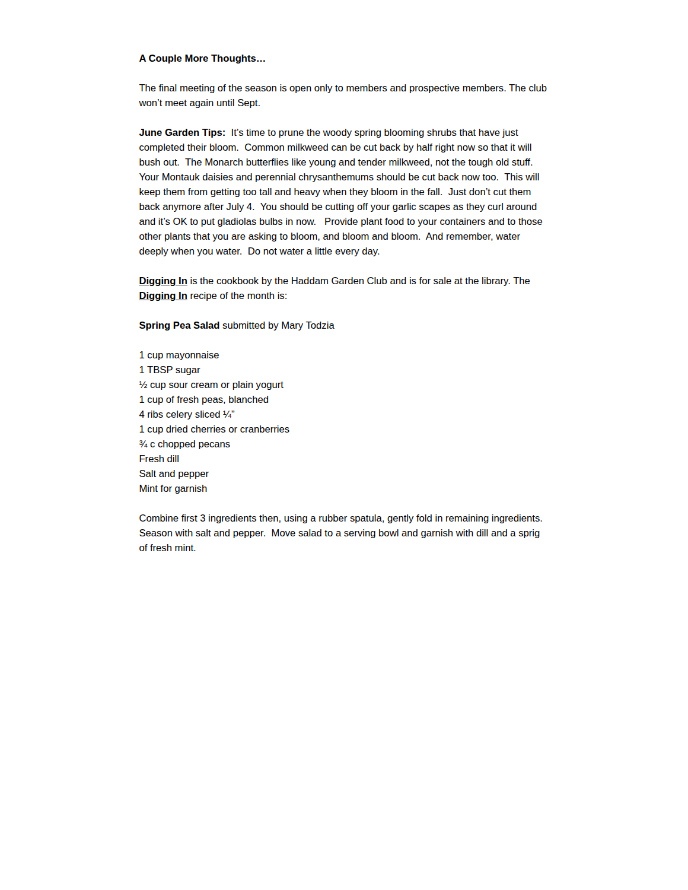A Couple More Thoughts…
The final meeting of the season is open only to members and prospective members. The club won’t meet again until Sept.
June Garden Tips: It’s time to prune the woody spring blooming shrubs that have just completed their bloom. Common milkweed can be cut back by half right now so that it will bush out. The Monarch butterflies like young and tender milkweed, not the tough old stuff. Your Montauk daisies and perennial chrysanthemums should be cut back now too. This will keep them from getting too tall and heavy when they bloom in the fall. Just don’t cut them back anymore after July 4. You should be cutting off your garlic scapes as they curl around and it’s OK to put gladiolas bulbs in now. Provide plant food to your containers and to those other plants that you are asking to bloom, and bloom and bloom. And remember, water deeply when you water. Do not water a little every day.
Digging In is the cookbook by the Haddam Garden Club and is for sale at the library. The Digging In recipe of the month is:
Spring Pea Salad submitted by Mary Todzia
1 cup mayonnaise
1 TBSP sugar
½ cup sour cream or plain yogurt
1 cup of fresh peas, blanched
4 ribs celery sliced ¼”
1 cup dried cherries or cranberries
¾ c chopped pecans
Fresh dill
Salt and pepper
Mint for garnish
Combine first 3 ingredients then, using a rubber spatula, gently fold in remaining ingredients. Season with salt and pepper. Move salad to a serving bowl and garnish with dill and a sprig of fresh mint.